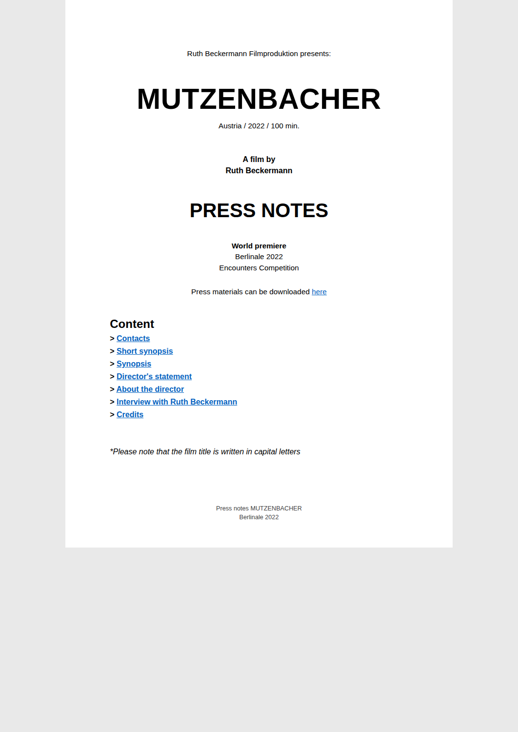Ruth Beckermann Filmproduktion presents:
MUTZENBACHER
Austria / 2022 / 100 min.
A film by
Ruth Beckermann
PRESS NOTES
World premiere
Berlinale 2022
Encounters Competition
Press materials can be downloaded here
Content
Contacts
Short synopsis
Synopsis
Director's statement
About the director
Interview with Ruth Beckermann
Credits
*Please note that the film title is written in capital letters
Press notes MUTZENBACHER
Berlinale 2022